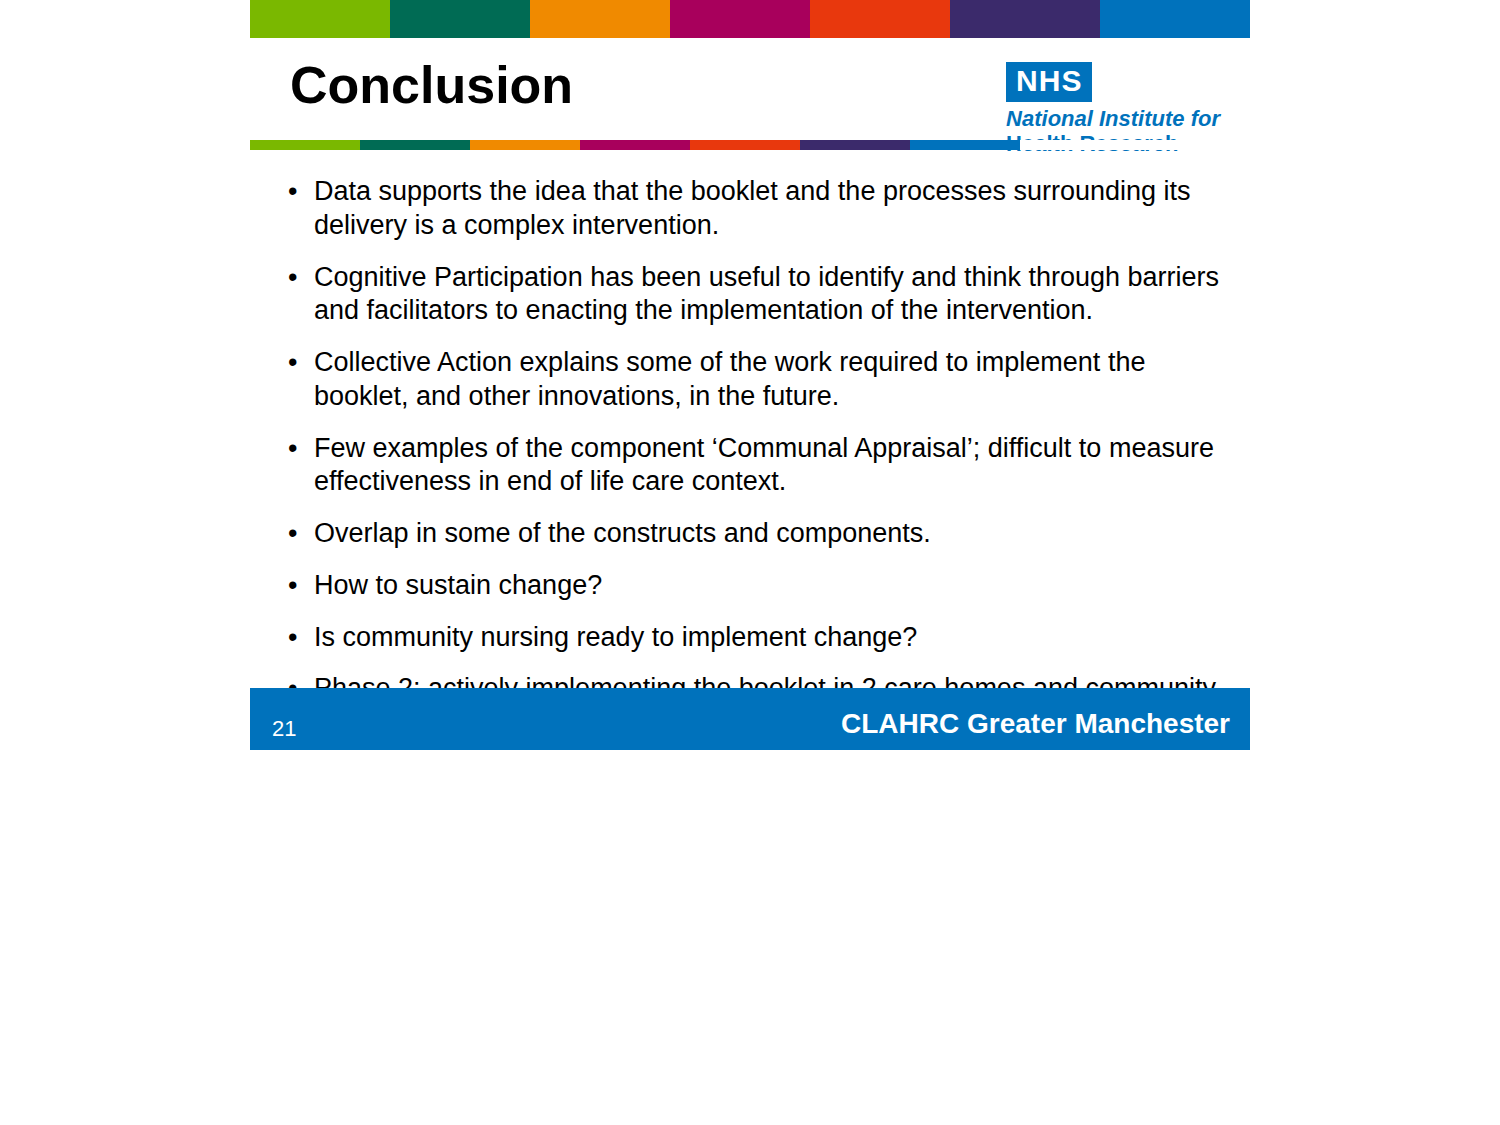Conclusion
NHS
National Institute for
Health Research
Data supports the idea that the booklet and the processes surrounding its delivery is a complex intervention.
Cognitive Participation has been useful to identify and think through barriers and facilitators to enacting the implementation of the intervention.
Collective Action explains some of the work required to implement the booklet, and other innovations, in the future.
Few examples of the component ‘Communal Appraisal’; difficult to measure effectiveness in end of life care context.
Overlap in some of the constructs and components.
How to sustain change?
Is community nursing ready to implement change?
Phase 2: actively implementing the booklet in 2 care homes and community nursing team.
21 CLAHRC Greater Manchester